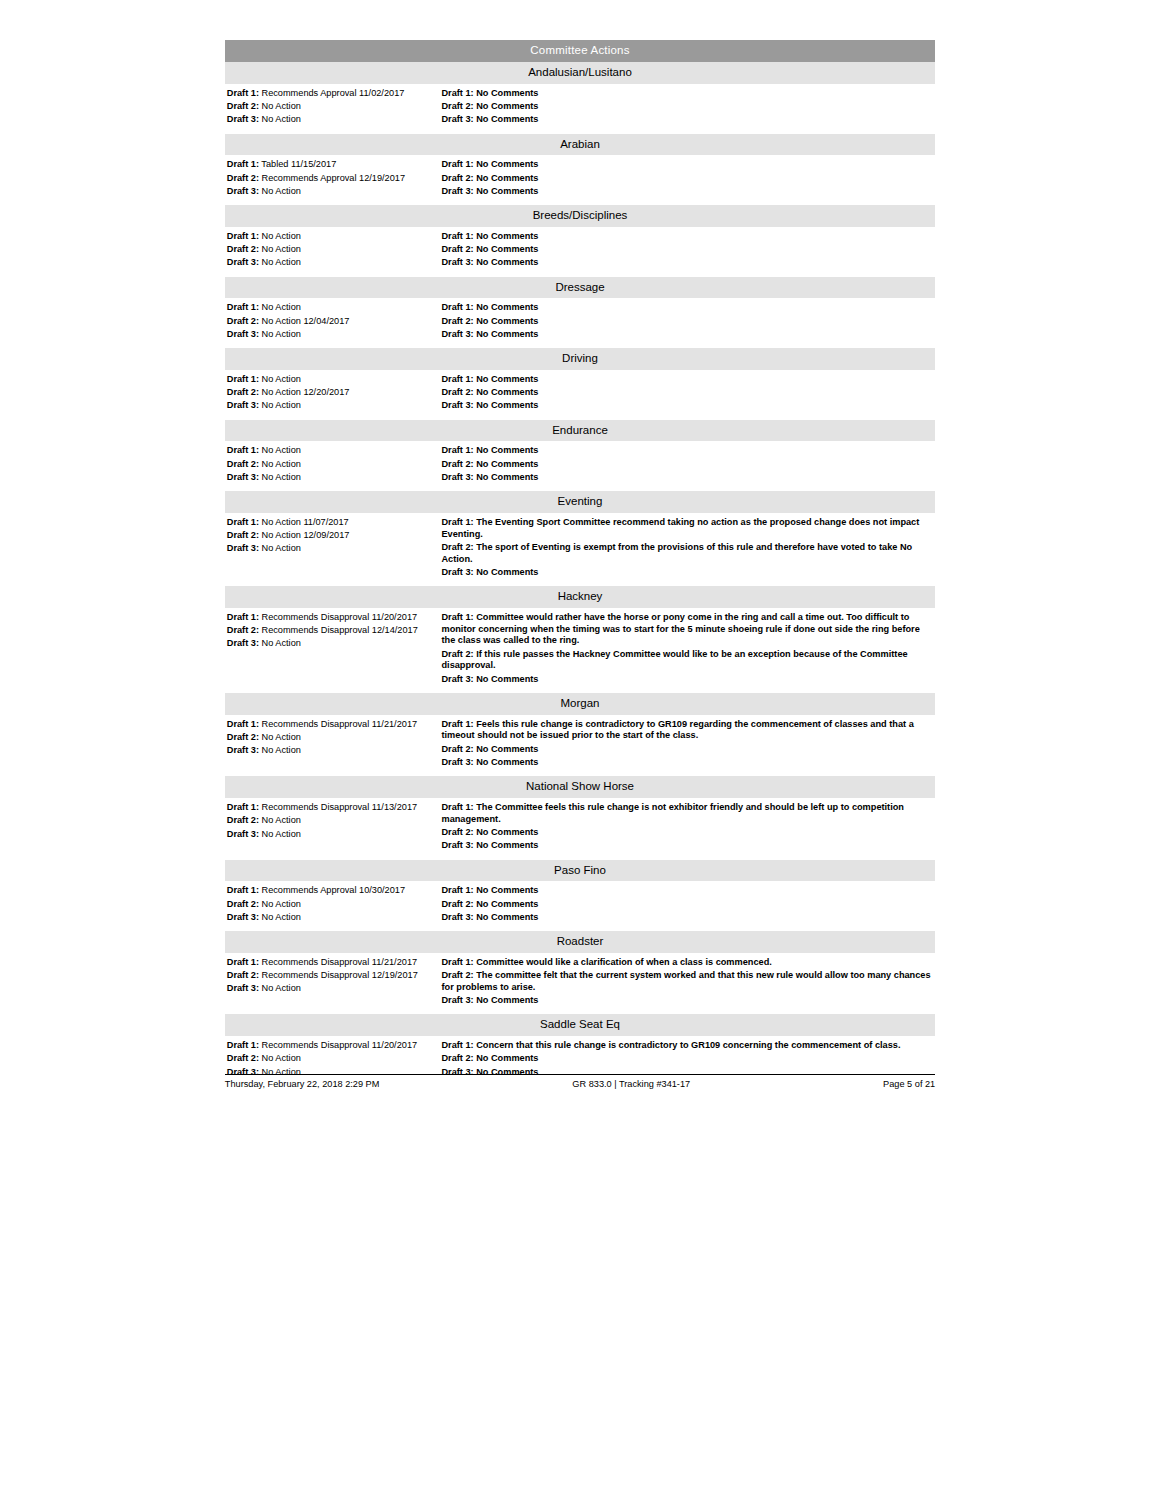Committee Actions
Andalusian/Lusitano
Draft 1: Recommends Approval 11/02/2017
Draft 2: No Action
Draft 3: No Action
Draft 1: No Comments
Draft 2: No Comments
Draft 3: No Comments
Arabian
Draft 1: Tabled 11/15/2017
Draft 2: Recommends Approval 12/19/2017
Draft 3: No Action
Draft 1: No Comments
Draft 2: No Comments
Draft 3: No Comments
Breeds/Disciplines
Draft 1: No Action
Draft 2: No Action
Draft 3: No Action
Draft 1: No Comments
Draft 2: No Comments
Draft 3: No Comments
Dressage
Draft 1: No Action
Draft 2: No Action 12/04/2017
Draft 3: No Action
Draft 1: No Comments
Draft 2: No Comments
Draft 3: No Comments
Driving
Draft 1: No Action
Draft 2: No Action 12/20/2017
Draft 3: No Action
Draft 1: No Comments
Draft 2: No Comments
Draft 3: No Comments
Endurance
Draft 1: No Action
Draft 2: No Action
Draft 3: No Action
Draft 1: No Comments
Draft 2: No Comments
Draft 3: No Comments
Eventing
Draft 1: No Action 11/07/2017
Draft 2: No Action 12/09/2017
Draft 3: No Action
Draft 1: The Eventing Sport Committee recommend taking no action as the proposed change does not impact Eventing.
Draft 2: The sport of Eventing is exempt from the provisions of this rule and therefore have voted to take No Action.
Draft 3: No Comments
Hackney
Draft 1: Recommends Disapproval 11/20/2017
Draft 2: Recommends Disapproval 12/14/2017
Draft 3: No Action
Draft 1: Committee would rather have the horse or pony come in the ring and call a time out. Too difficult to monitor concerning when the timing was to start for the 5 minute shoeing rule if done out side the ring before the class was called to the ring.
Draft 2: If this rule passes the Hackney Committee would like to be an exception because of the Committee disapproval.
Draft 3: No Comments
Morgan
Draft 1: Recommends Disapproval 11/21/2017
Draft 2: No Action
Draft 3: No Action
Draft 1: Feels this rule change is contradictory to GR109 regarding the commencement of classes and that a timeout should not be issued prior to the start of the class.
Draft 2: No Comments
Draft 3: No Comments
National Show Horse
Draft 1: Recommends Disapproval 11/13/2017
Draft 2: No Action
Draft 3: No Action
Draft 1: The Committee feels this rule change is not exhibitor friendly and should be left up to competition management.
Draft 2: No Comments
Draft 3: No Comments
Paso Fino
Draft 1: Recommends Approval 10/30/2017
Draft 2: No Action
Draft 3: No Action
Draft 1: No Comments
Draft 2: No Comments
Draft 3: No Comments
Roadster
Draft 1: Recommends Disapproval 11/21/2017
Draft 2: Recommends Disapproval 12/19/2017
Draft 3: No Action
Draft 1: Committee would like a clarification of when a class is commenced.
Draft 2: The committee felt that the current system worked and that this new rule would allow too many chances for problems to arise.
Draft 3: No Comments
Saddle Seat Eq
Draft 1: Recommends Disapproval 11/20/2017
Draft 2: No Action
Draft 3: No Action
Draft 1: Concern that this rule change is contradictory to GR109 concerning the commencement of class.
Draft 2: No Comments
Draft 3: No Comments
Thursday, February 22, 2018 2:29 PM
GR 833.0 | Tracking #341-17
Page 5 of 21